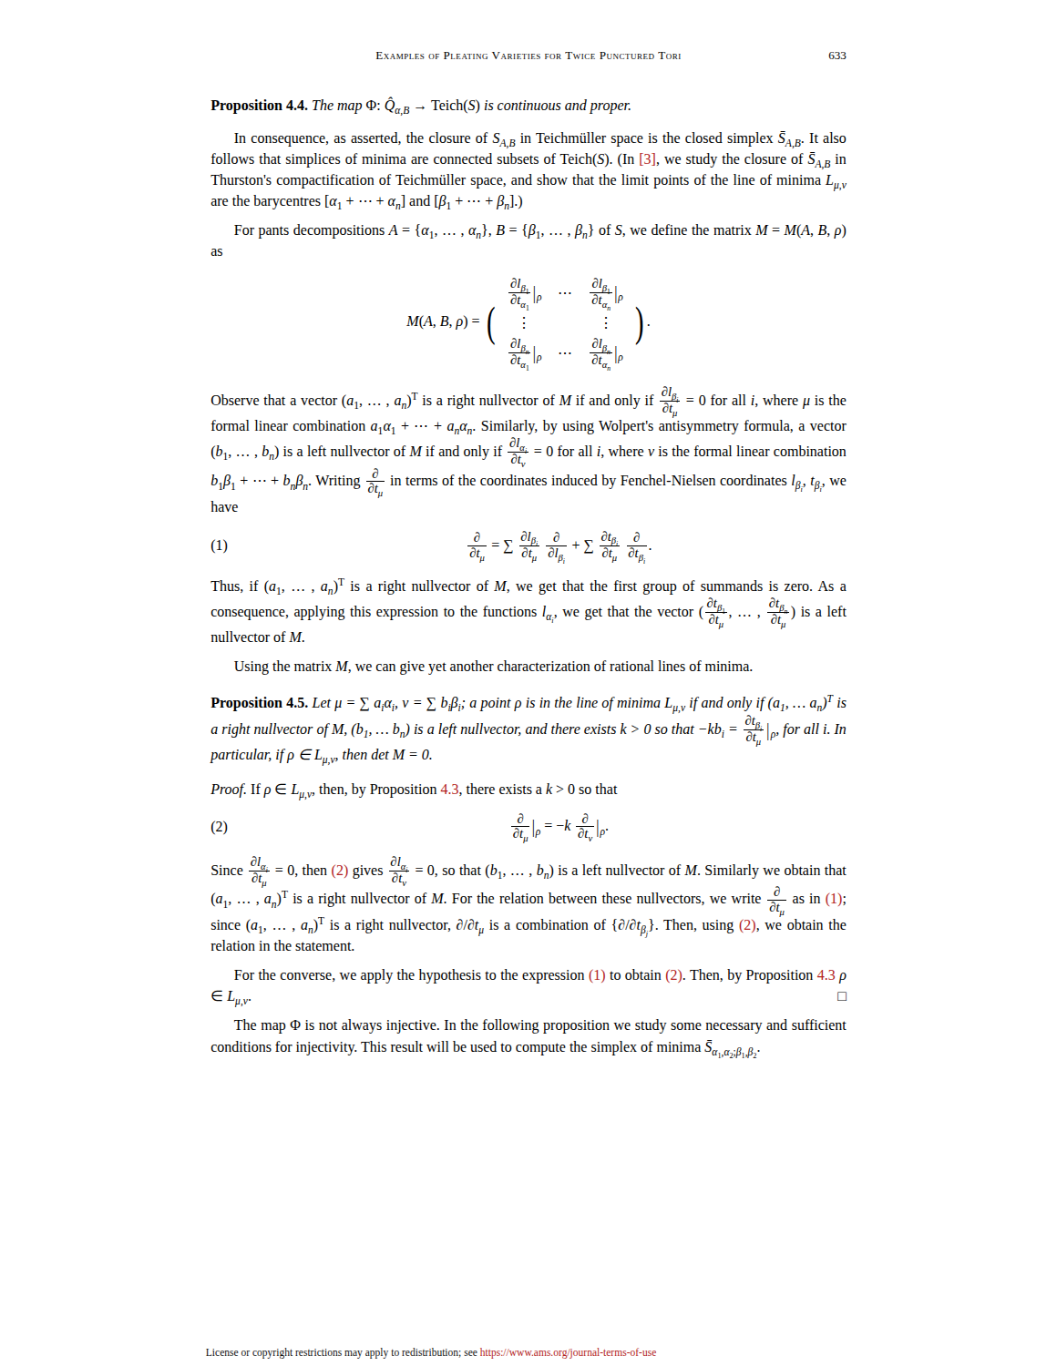Examples of Pleating Varieties for Twice Punctured Tori 633
Proposition 4.4. The map Φ: Q̂α,B → Teich(S) is continuous and proper.
In consequence, as asserted, the closure of SA,B in Teichmüller space is the closed simplex S̄A,B. It also follows that simplices of minima are connected subsets of Teich(S). (In [3], we study the closure of S̄A,B in Thurston's compactification of Teichmüller space, and show that the limit points of the line of minima Lμ,ν are the barycentres [α1 + ⋯ + αn] and [β1 + ⋯ + βn].)
For pants decompositions A = {α1, … , αn}, B = {β1, … , βn} of S, we define the matrix M = M(A, B, ρ) as
M(A, B, ρ) = (
| ∂ l β 1 ∂ t α 1 / ρ | ⋯ | ∂ l β 1 ∂ t α n / ρ |
| ⋮ | | ⋮ |
| ∂ l β n ∂ t α 1 / ρ | ⋯ | ∂ l β n ∂ t α n / ρ |
) .
Observe that a vector (a1, … , an)T is a right nullvector of M if and only if ∂lβi∂tμ = 0 for all i, where μ is the formal linear combination a1α1 + ⋯ + anαn. Similarly, by using Wolpert's antisymmetry formula, a vector (b1, … , bn) is a left nullvector of M if and only if ∂lαi∂tν = 0 for all i, where ν is the formal linear combination b1β1 + ⋯ + bnβn. Writing ∂∂tμ in terms of the coordinates induced by Fenchel-Nielsen coordinates lβi, tβi, we have
(1)
∂∂tμ = ∑ ∂lβi∂tμ ∂∂lβi + ∑ ∂tβi∂tμ ∂∂tβi.
Thus, if (a1, … , an)T is a right nullvector of M, we get that the first group of summands is zero. As a consequence, applying this expression to the functions lαi, we get that the vector (∂tβ1∂tμ, … , ∂tβn∂tμ) is a left nullvector of M.
Using the matrix M, we can give yet another characterization of rational lines of minima.
Proposition 4.5. Let μ = ∑ aiαi, ν = ∑ biβi; a point ρ is in the line of minima Lμ,ν if and only if (a1, … an)T is a right nullvector of M, (b1, … bn) is a left nullvector, and there exists k > 0 so that −kbi = ∂tβi∂tμ|ρ, for all i. In particular, if ρ ∈ Lμ,ν, then det M = 0.
Proof. If ρ ∈ Lμ,ν, then, by Proposition 4.3, there exists a k > 0 so that
(2)
∂∂tμ|ρ = −k ∂∂tν|ρ.
Since ∂lαi∂tμ = 0, then (2) gives ∂lαi∂tν = 0, so that (b1, … , bn) is a left nullvector of M. Similarly we obtain that (a1, … , an)T is a right nullvector of M. For the relation between these nullvectors, we write ∂∂tμ as in (1); since (a1, … , an)T is a right nullvector, ∂/∂tμ is a combination of {∂/∂tβj}. Then, using (2), we obtain the relation in the statement.
For the converse, we apply the hypothesis to the expression (1) to obtain (2). Then, by Proposition 4.3 ρ ∈ Lμ,ν. □
The map Φ is not always injective. In the following proposition we study some necessary and sufficient conditions for injectivity. This result will be used to compute the simplex of minima S̄α1,α2;β1,β2.
License or copyright restrictions may apply to redistribution; see https://www.ams.org/journal-terms-of-use